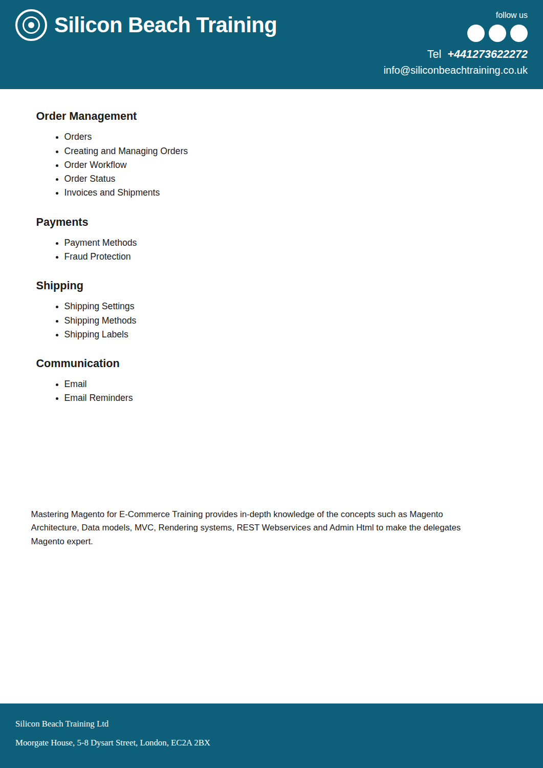Silicon Beach Training
follow us
f g+ in
Tel +441273622272
info@siliconbeachtraining.co.uk
Order Management
Orders
Creating and Managing Orders
Order Workflow
Order Status
Invoices and Shipments
Payments
Payment Methods
Fraud Protection
Shipping
Shipping Settings
Shipping Methods
Shipping Labels
Communication
Email
Email Reminders
Mastering Magento for E-Commerce Training provides in-depth knowledge of the concepts such as Magento Architecture, Data models, MVC, Rendering systems, REST Webservices and Admin Html to make the delegates Magento expert.
Silicon Beach Training Ltd
Moorgate House, 5-8 Dysart Street, London, EC2A 2BX